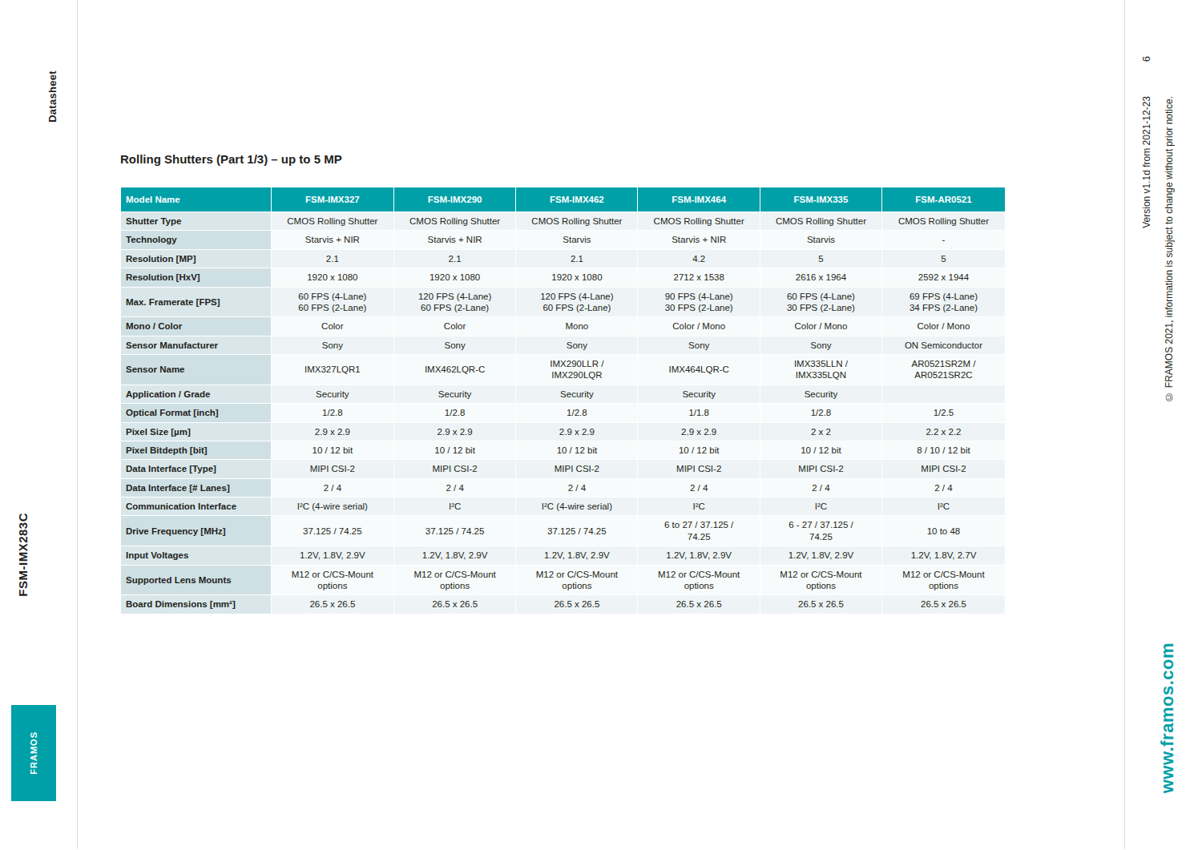Datasheet
FSM-IMX283C
FRAMOS
6
Version v1.1d from 2021-12-23
© FRAMOS 2021, information is subject to change without prior notice.
www.framos.com
Rolling Shutters (Part 1/3) – up to 5 MP
| Model Name | FSM-IMX327 | FSM-IMX290 | FSM-IMX462 | FSM-IMX464 | FSM-IMX335 | FSM-AR0521 |
| --- | --- | --- | --- | --- | --- | --- |
| Shutter Type | CMOS Rolling Shutter | CMOS Rolling Shutter | CMOS Rolling Shutter | CMOS Rolling Shutter | CMOS Rolling Shutter | CMOS Rolling Shutter |
| Technology | Starvis + NIR | Starvis + NIR | Starvis | Starvis + NIR | Starvis | - |
| Resolution [MP] | 2.1 | 2.1 | 2.1 | 4.2 | 5 | 5 |
| Resolution [HxV] | 1920 x 1080 | 1920 x 1080 | 1920 x 1080 | 2712 x 1538 | 2616 x 1964 | 2592 x 1944 |
| Max. Framerate [FPS] | 60 FPS (4-Lane) 60 FPS (2-Lane) | 120 FPS (4-Lane) 60 FPS (2-Lane) | 120 FPS (4-Lane) 60 FPS (2-Lane) | 90 FPS (4-Lane) 30 FPS (2-Lane) | 60 FPS (4-Lane) 30 FPS (2-Lane) | 69 FPS (4-Lane) 34 FPS (2-Lane) |
| Mono / Color | Color | Color | Mono | Color / Mono | Color / Mono | Color / Mono |
| Sensor Manufacturer | Sony | Sony | Sony | Sony | Sony | ON Semiconductor |
| Sensor Name | IMX327LQR1 | IMX462LQR-C | IMX290LLR / IMX290LQR | IMX464LQR-C | IMX335LLN / IMX335LQN | AR0521SR2M / AR0521SR2C |
| Application / Grade | Security | Security | Security | Security | Security | |
| Optical Format [inch] | 1/2.8 | 1/2.8 | 1/2.8 | 1/1.8 | 1/2.8 | 1/2.5 |
| Pixel Size [µm] | 2.9 x 2.9 | 2.9 x 2.9 | 2.9 x 2.9 | 2.9 x 2.9 | 2 x 2 | 2.2 x 2.2 |
| Pixel Bitdepth [bit] | 10 / 12 bit | 10 / 12 bit | 10 / 12 bit | 10 / 12 bit | 10 / 12 bit | 8 / 10 / 12 bit |
| Data Interface [Type] | MIPI CSI-2 | MIPI CSI-2 | MIPI CSI-2 | MIPI CSI-2 | MIPI CSI-2 | MIPI CSI-2 |
| Data Interface [# Lanes] | 2 / 4 | 2 / 4 | 2 / 4 | 2 / 4 | 2 / 4 | 2 / 4 |
| Communication Interface | I²C (4-wire serial) | I²C | I²C (4-wire serial) | I²C | I²C | I²C |
| Drive Frequency [MHz] | 37.125 / 74.25 | 37.125 / 74.25 | 37.125 / 74.25 | 6 to 27 / 37.125 / 74.25 | 6 - 27 / 37.125 / 74.25 | 10 to 48 |
| Input Voltages | 1.2V, 1.8V, 2.9V | 1.2V, 1.8V, 2.9V | 1.2V, 1.8V, 2.9V | 1.2V, 1.8V, 2.9V | 1.2V, 1.8V, 2.9V | 1.2V, 1.8V, 2.7V |
| Supported Lens Mounts | M12 or C/CS-Mount options | M12 or C/CS-Mount options | M12 or C/CS-Mount options | M12 or C/CS-Mount options | M12 or C/CS-Mount options | M12 or C/CS-Mount options |
| Board Dimensions [mm²] | 26.5 x 26.5 | 26.5 x 26.5 | 26.5 x 26.5 | 26.5 x 26.5 | 26.5 x 26.5 | 26.5 x 26.5 |